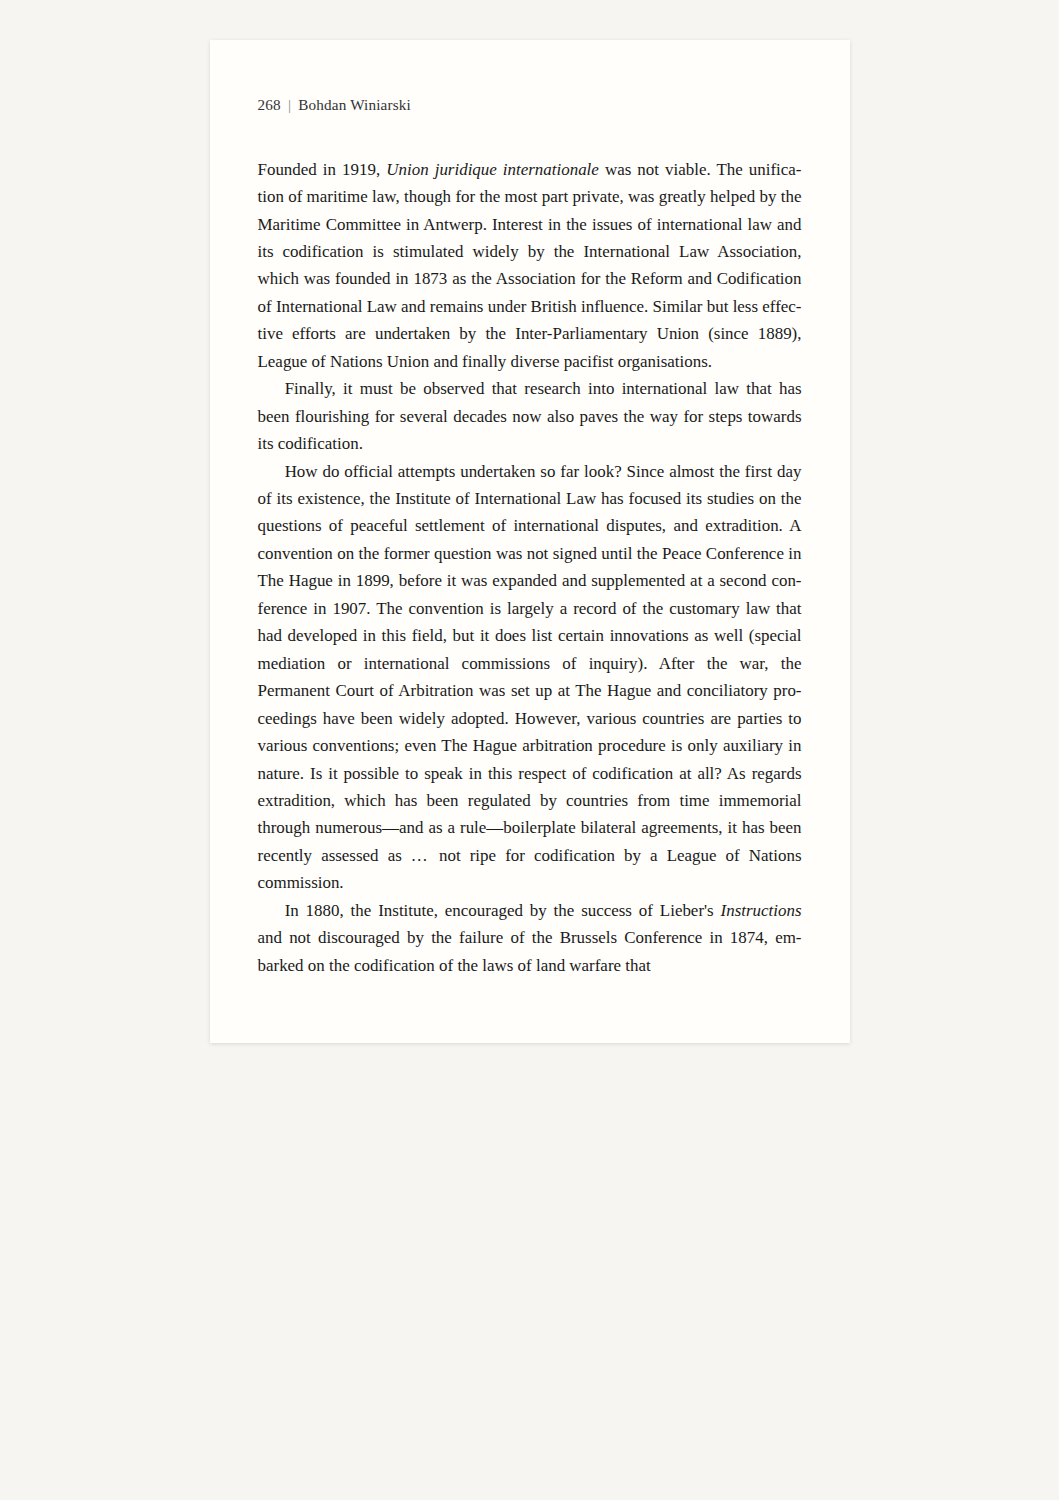268|Bohdan Winiarski
Founded in 1919, Union juridique internationale was not viable. The unification of maritime law, though for the most part private, was greatly helped by the Maritime Committee in Antwerp. Interest in the issues of international law and its codification is stimulated widely by the International Law Association, which was founded in 1873 as the Association for the Reform and Codification of International Law and remains under British influence. Similar but less effective efforts are undertaken by the Inter-Parliamentary Union (since 1889), League of Nations Union and finally diverse pacifist organisations.
Finally, it must be observed that research into international law that has been flourishing for several decades now also paves the way for steps towards its codification.
How do official attempts undertaken so far look? Since almost the first day of its existence, the Institute of International Law has focused its studies on the questions of peaceful settlement of international disputes, and extradition. A convention on the former question was not signed until the Peace Conference in The Hague in 1899, before it was expanded and supplemented at a second conference in 1907. The convention is largely a record of the customary law that had developed in this field, but it does list certain innovations as well (special mediation or international commissions of inquiry). After the war, the Permanent Court of Arbitration was set up at The Hague and conciliatory proceedings have been widely adopted. However, various countries are parties to various conventions; even The Hague arbitration procedure is only auxiliary in nature. Is it possible to speak in this respect of codification at all? As regards extradition, which has been regulated by countries from time immemorial through numerous—and as a rule—boilerplate bilateral agreements, it has been recently assessed as … not ripe for codification by a League of Nations commission.
In 1880, the Institute, encouraged by the success of Lieber's Instructions and not discouraged by the failure of the Brussels Conference in 1874, embarked on the codification of the laws of land warfare that